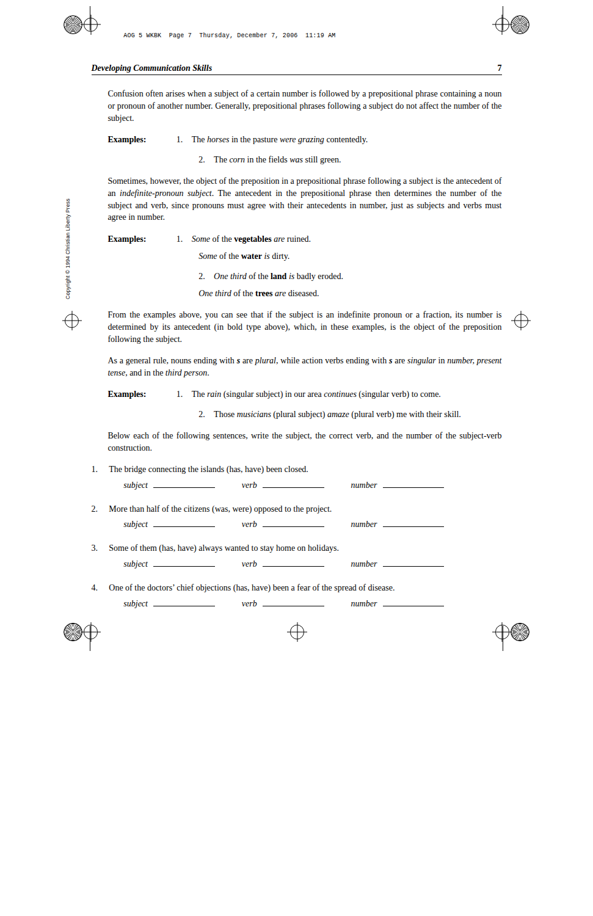Copyright © 1994 Christian Liberty Press
AOG 5 WKBK Page 7 Thursday, December 7, 2006 11:19 AM
Developing Communication Skills 7
Confusion often arises when a subject of a certain number is followed by a prepositional phrase containing a noun or pronoun of another number. Generally, prepositional phrases following a subject do not affect the number of the subject.
Examples: 1. The horses in the pasture were grazing contentedly.
2. The corn in the fields was still green.
Sometimes, however, the object of the preposition in a prepositional phrase following a subject is the antecedent of an indefinite-pronoun subject. The antecedent in the prepositional phrase then determines the number of the subject and verb, since pronouns must agree with their antecedents in number, just as subjects and verbs must agree in number.
Examples: 1. Some of the vegetables are ruined.
Some of the water is dirty.
2. One third of the land is badly eroded.
One third of the trees are diseased.
From the examples above, you can see that if the subject is an indefinite pronoun or a fraction, its number is determined by its antecedent (in bold type above), which, in these examples, is the object of the preposition following the subject.
As a general rule, nouns ending with s are plural, while action verbs ending with s are singular in number, present tense, and in the third person.
Examples: 1. The rain (singular subject) in our area continues (singular verb) to come.
2. Those musicians (plural subject) amaze (plural verb) me with their skill.
Below each of the following sentences, write the subject, the correct verb, and the number of the subject-verb construction.
1. The bridge connecting the islands (has, have) been closed.
subject verb number
2. More than half of the citizens (was, were) opposed to the project.
subject verb number
3. Some of them (has, have) always wanted to stay home on holidays.
subject verb number
4. One of the doctors’ chief objections (has, have) been a fear of the spread of disease.
subject verb number